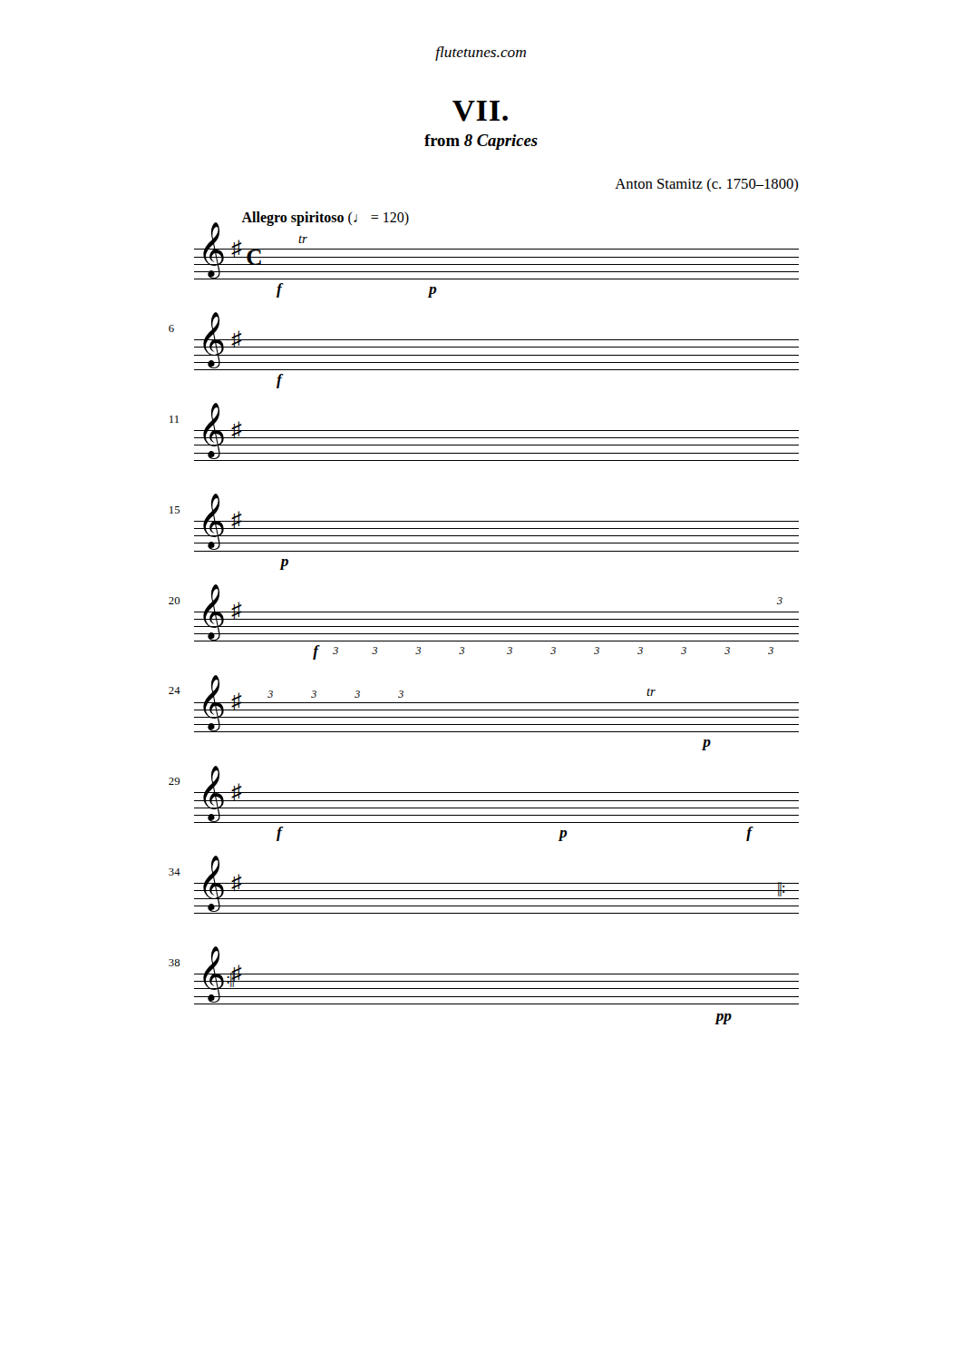flutetunes.com
VII.
from 8 Caprices
Anton Stamitz (c. 1750–1800)
Allegro spiritoso (♩ = 120)
𝄞 ♯ C tr f p
Bars 1–5: opening forte phrase with trill, followed by piano dotted-rhythm passage.
6
𝄞 ♯ f
Bars 6–10: forte, slurred sixteenth-note figures with chromatic inflections.
11
𝄞 ♯
Bars 11–14: staccato eighths and a rising slurred sixteenth-note run.
15
𝄞 ♯ p
Bars 15–19: piano, lyrical slurred phrases with grace notes.
20
𝄞 ♯ f 3 3 3 3 3 3 3 3 3 3 3 3
Bars 20–23: forte triplet sequences with mordent.
24
𝄞 ♯ 3 3 3 3 tr p
Bars 24–28: continuing triplets, then a trilled note and piano answer.
29
𝄞 ♯ f p f
Bars 29–33: forte flourish, piano phrase, then forte again.
34
𝄞 ♯ ||:
Bars 34–37: sixteenth-note runs leading to high notes and a repeat sign.
38
𝄞 ♯ :|| pp
Bars 38–41: after the repeat, chromatic sixteenths with flats, ending pianissimo with a mordent.